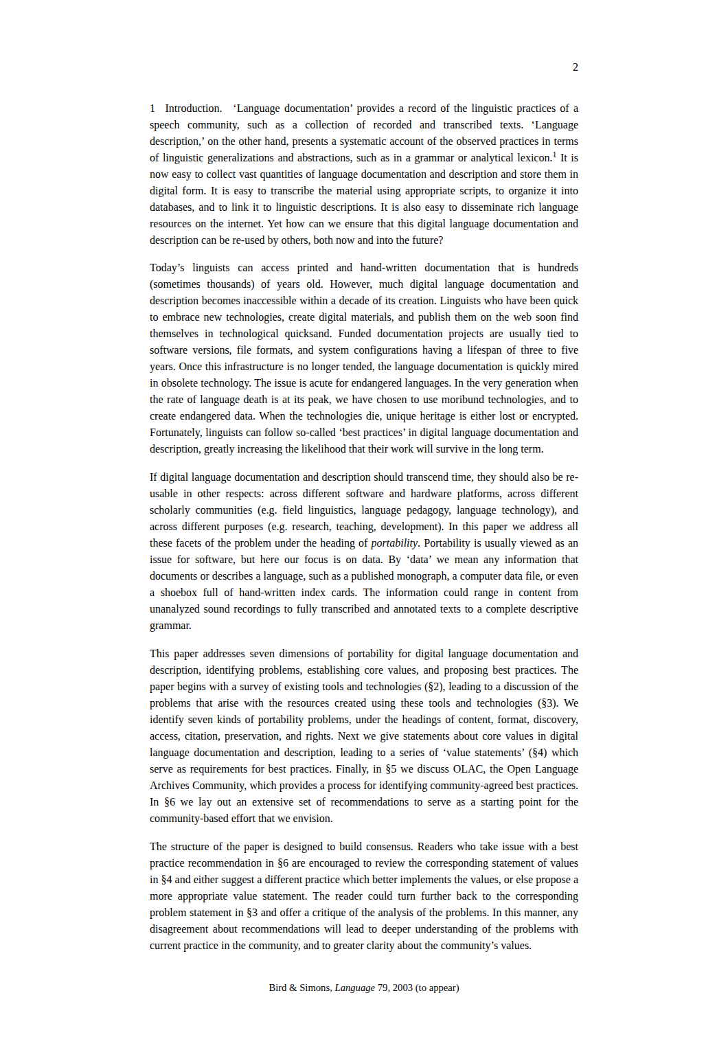2
1 Introduction. ‘Language documentation’ provides a record of the linguistic practices of a speech community, such as a collection of recorded and transcribed texts. ‘Language description,’ on the other hand, presents a systematic account of the observed practices in terms of linguistic generalizations and abstractions, such as in a grammar or analytical lexicon.1 It is now easy to collect vast quantities of language documentation and description and store them in digital form. It is easy to transcribe the material using appropriate scripts, to organize it into databases, and to link it to linguistic descriptions. It is also easy to disseminate rich language resources on the internet. Yet how can we ensure that this digital language documentation and description can be re-used by others, both now and into the future?
Today’s linguists can access printed and hand-written documentation that is hundreds (sometimes thousands) of years old. However, much digital language documentation and description becomes inaccessible within a decade of its creation. Linguists who have been quick to embrace new technologies, create digital materials, and publish them on the web soon find themselves in technological quicksand. Funded documentation projects are usually tied to software versions, file formats, and system configurations having a lifespan of three to five years. Once this infrastructure is no longer tended, the language documentation is quickly mired in obsolete technology. The issue is acute for endangered languages. In the very generation when the rate of language death is at its peak, we have chosen to use moribund technologies, and to create endangered data. When the technologies die, unique heritage is either lost or encrypted. Fortunately, linguists can follow so-called ‘best practices’ in digital language documentation and description, greatly increasing the likelihood that their work will survive in the long term.
If digital language documentation and description should transcend time, they should also be re-usable in other respects: across different software and hardware platforms, across different scholarly communities (e.g. field linguistics, language pedagogy, language technology), and across different purposes (e.g. research, teaching, development). In this paper we address all these facets of the problem under the heading of portability. Portability is usually viewed as an issue for software, but here our focus is on data. By ‘data’ we mean any information that documents or describes a language, such as a published monograph, a computer data file, or even a shoebox full of hand-written index cards. The information could range in content from unanalyzed sound recordings to fully transcribed and annotated texts to a complete descriptive grammar.
This paper addresses seven dimensions of portability for digital language documentation and description, identifying problems, establishing core values, and proposing best practices. The paper begins with a survey of existing tools and technologies (§2), leading to a discussion of the problems that arise with the resources created using these tools and technologies (§3). We identify seven kinds of portability problems, under the headings of content, format, discovery, access, citation, preservation, and rights. Next we give statements about core values in digital language documentation and description, leading to a series of ‘value statements’ (§4) which serve as requirements for best practices. Finally, in §5 we discuss OLAC, the Open Language Archives Community, which provides a process for identifying community-agreed best practices. In §6 we lay out an extensive set of recommendations to serve as a starting point for the community-based effort that we envision.
The structure of the paper is designed to build consensus. Readers who take issue with a best practice recommendation in §6 are encouraged to review the corresponding statement of values in §4 and either suggest a different practice which better implements the values, or else propose a more appropriate value statement. The reader could turn further back to the corresponding problem statement in §3 and offer a critique of the analysis of the problems. In this manner, any disagreement about recommendations will lead to deeper understanding of the problems with current practice in the community, and to greater clarity about the community’s values.
Bird & Simons, Language 79, 2003 (to appear)